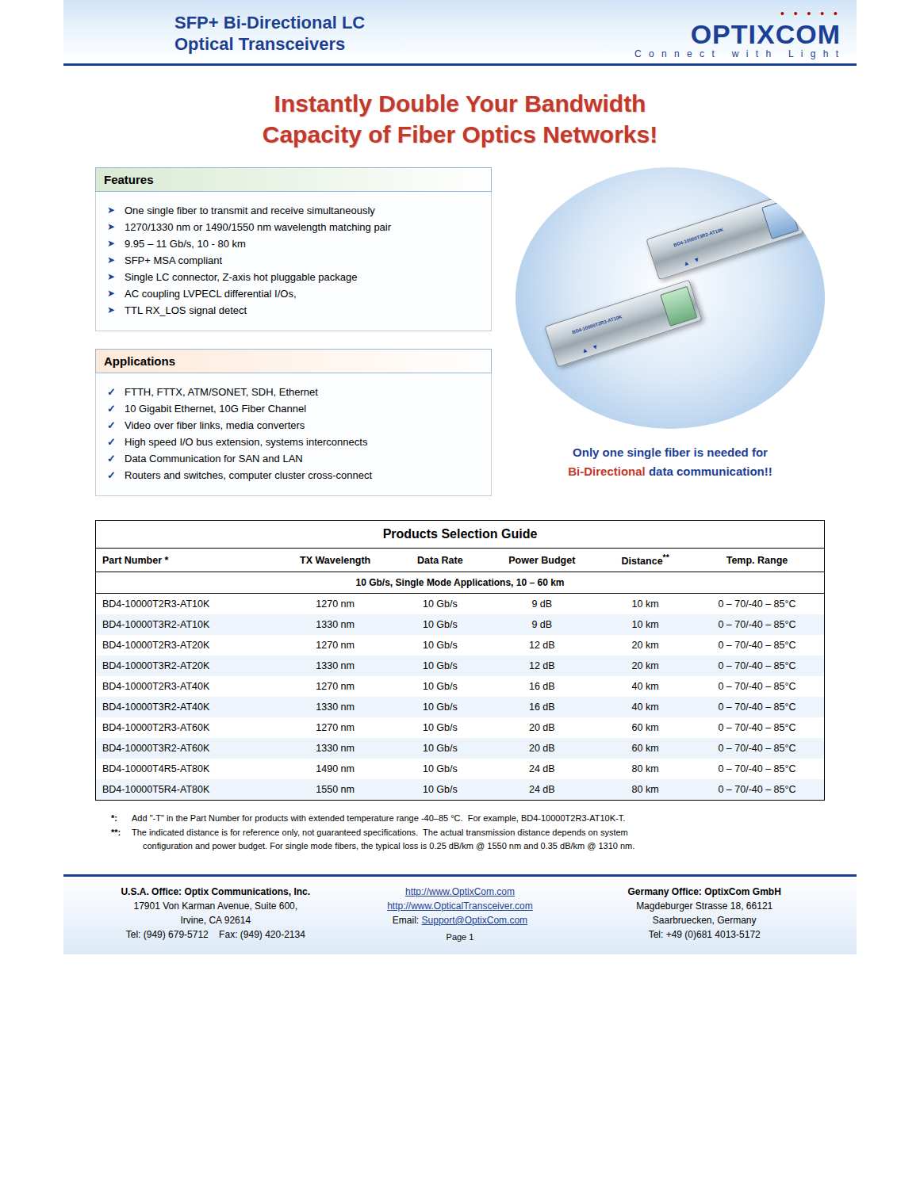SFP+ Bi-Directional LC
Optical Transceivers
• • • • •
OPTIXCOM
C o n n e c t w i t h L i g h t
Instantly Double Your Bandwidth
Capacity of Fiber Optics Networks!
Features
One single fiber to transmit and receive simultaneously
1270/1330 nm or 1490/1550 nm wavelength matching pair
9.95 – 11 Gb/s, 10 - 80 km
SFP+ MSA compliant
Single LC connector, Z-axis hot pluggable package
AC coupling LVPECL differential I/Os,
TTL RX_LOS signal detect
Applications
FTTH, FTTX, ATM/SONET, SDH, Ethernet
10 Gigabit Ethernet, 10G Fiber Channel
Video over fiber links, media converters
High speed I/O bus extension, systems interconnects
Data Communication for SAN and LAN
Routers and switches, computer cluster cross-connect
BD4-10000T2R3-AT10K ▲ ▼
BD4-10000T3R2-AT10K ▲ ▼
Only one single fiber is needed for
Bi-Directional data communication!!
Products Selection Guide
| Part Number * | TX Wavelength | Data Rate | Power Budget | Distance ** | Temp. Range |
| --- | --- | --- | --- | --- | --- |
| 10 Gb/s, Single Mode Applications, 10 – 60 km |
| BD4-10000T2R3-AT10K | 1270 nm | 10 Gb/s | 9 dB | 10 km | 0 – 70/-40 – 85°C |
| BD4-10000T3R2-AT10K | 1330 nm | 10 Gb/s | 9 dB | 10 km | 0 – 70/-40 – 85°C |
| BD4-10000T2R3-AT20K | 1270 nm | 10 Gb/s | 12 dB | 20 km | 0 – 70/-40 – 85°C |
| BD4-10000T3R2-AT20K | 1330 nm | 10 Gb/s | 12 dB | 20 km | 0 – 70/-40 – 85°C |
| BD4-10000T2R3-AT40K | 1270 nm | 10 Gb/s | 16 dB | 40 km | 0 – 70/-40 – 85°C |
| BD4-10000T3R2-AT40K | 1330 nm | 10 Gb/s | 16 dB | 40 km | 0 – 70/-40 – 85°C |
| BD4-10000T2R3-AT60K | 1270 nm | 10 Gb/s | 20 dB | 60 km | 0 – 70/-40 – 85°C |
| BD4-10000T3R2-AT60K | 1330 nm | 10 Gb/s | 20 dB | 60 km | 0 – 70/-40 – 85°C |
| BD4-10000T4R5-AT80K | 1490 nm | 10 Gb/s | 24 dB | 80 km | 0 – 70/-40 – 85°C |
| BD4-10000T5R4-AT80K | 1550 nm | 10 Gb/s | 24 dB | 80 km | 0 – 70/-40 – 85°C |
*: Add "-T" in the Part Number for products with extended temperature range -40–85 °C. For example, BD4-10000T2R3-AT10K-T.
**: The indicated distance is for reference only, not guaranteed specifications. The actual transmission distance depends on system
configuration and power budget. For single mode fibers, the typical loss is 0.25 dB/km @ 1550 nm and 0.35 dB/km @ 1310 nm.
U.S.A. Office: Optix Communications, Inc. 17901 Von Karman Avenue, Suite 600,
Irvine, CA 92614
Tel: (949) 679-5712 Fax: (949) 420-2134
http://www.OptixCom.com
http://www.OpticalTransceiver.com
Email: Support@OptixCom.com
Page 1
Germany Office: OptixCom GmbH Magdeburger Strasse 18, 66121
Saarbruecken, Germany
Tel: +49 (0)681 4013-5172